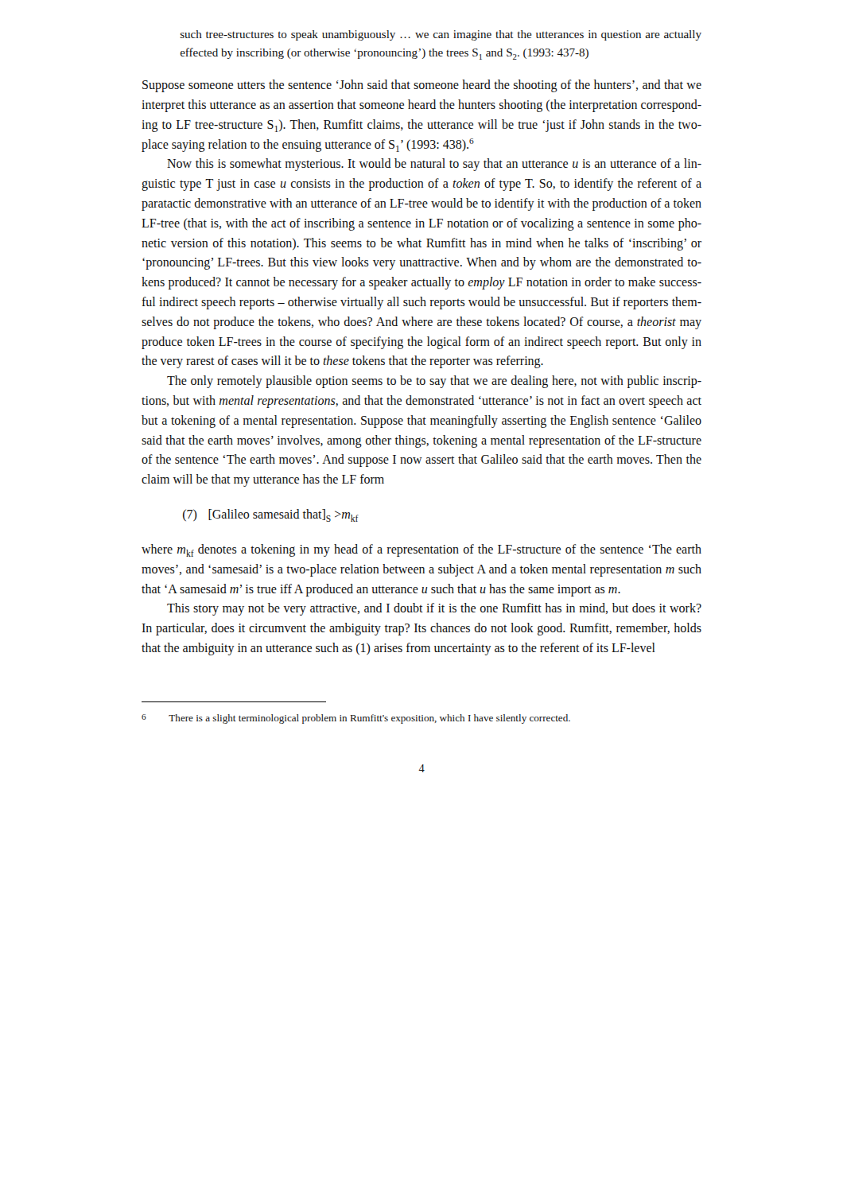such tree-structures to speak unambiguously … we can imagine that the utterances in question are actually effected by inscribing (or otherwise ‘pronouncing’) the trees S1 and S2. (1993: 437-8)
Suppose someone utters the sentence ‘John said that someone heard the shooting of the hunters’, and that we interpret this utterance as an assertion that someone heard the hunters shooting (the interpretation corresponding to LF tree-structure S1). Then, Rumfitt claims, the utterance will be true ‘just if John stands in the two-place saying relation to the ensuing utterance of S1’ (1993: 438).6
Now this is somewhat mysterious. It would be natural to say that an utterance u is an utterance of a linguistic type T just in case u consists in the production of a token of type T. So, to identify the referent of a paratactic demonstrative with an utterance of an LF-tree would be to identify it with the production of a token LF-tree (that is, with the act of inscribing a sentence in LF notation or of vocalizing a sentence in some phonetic version of this notation). This seems to be what Rumfitt has in mind when he talks of ‘inscribing’ or ‘pronouncing’ LF-trees. But this view looks very unattractive. When and by whom are the demonstrated tokens produced? It cannot be necessary for a speaker actually to employ LF notation in order to make successful indirect speech reports – otherwise virtually all such reports would be unsuccessful. But if reporters themselves do not produce the tokens, who does? And where are these tokens located? Of course, a theorist may produce token LF-trees in the course of specifying the logical form of an indirect speech report. But only in the very rarest of cases will it be to these tokens that the reporter was referring.
The only remotely plausible option seems to be to say that we are dealing here, not with public inscriptions, but with mental representations, and that the demonstrated ‘utterance’ is not in fact an overt speech act but a tokening of a mental representation. Suppose that meaningfully asserting the English sentence ‘Galileo said that the earth moves’ involves, among other things, tokening a mental representation of the LF-structure of the sentence ‘The earth moves’. And suppose I now assert that Galileo said that the earth moves. Then the claim will be that my utterance has the LF form
(7) [Galileo samesaid that]S >mkf
where mkf denotes a tokening in my head of a representation of the LF-structure of the sentence ‘The earth moves’, and ‘samesaid’ is a two-place relation between a subject A and a token mental representation m such that ‘A samesaid m’ is true iff A produced an utterance u such that u has the same import as m.
This story may not be very attractive, and I doubt if it is the one Rumfitt has in mind, but does it work? In particular, does it circumvent the ambiguity trap? Its chances do not look good. Rumfitt, remember, holds that the ambiguity in an utterance such as (1) arises from uncertainty as to the referent of its LF-level
6 There is a slight terminological problem in Rumfitt's exposition, which I have silently corrected.
4